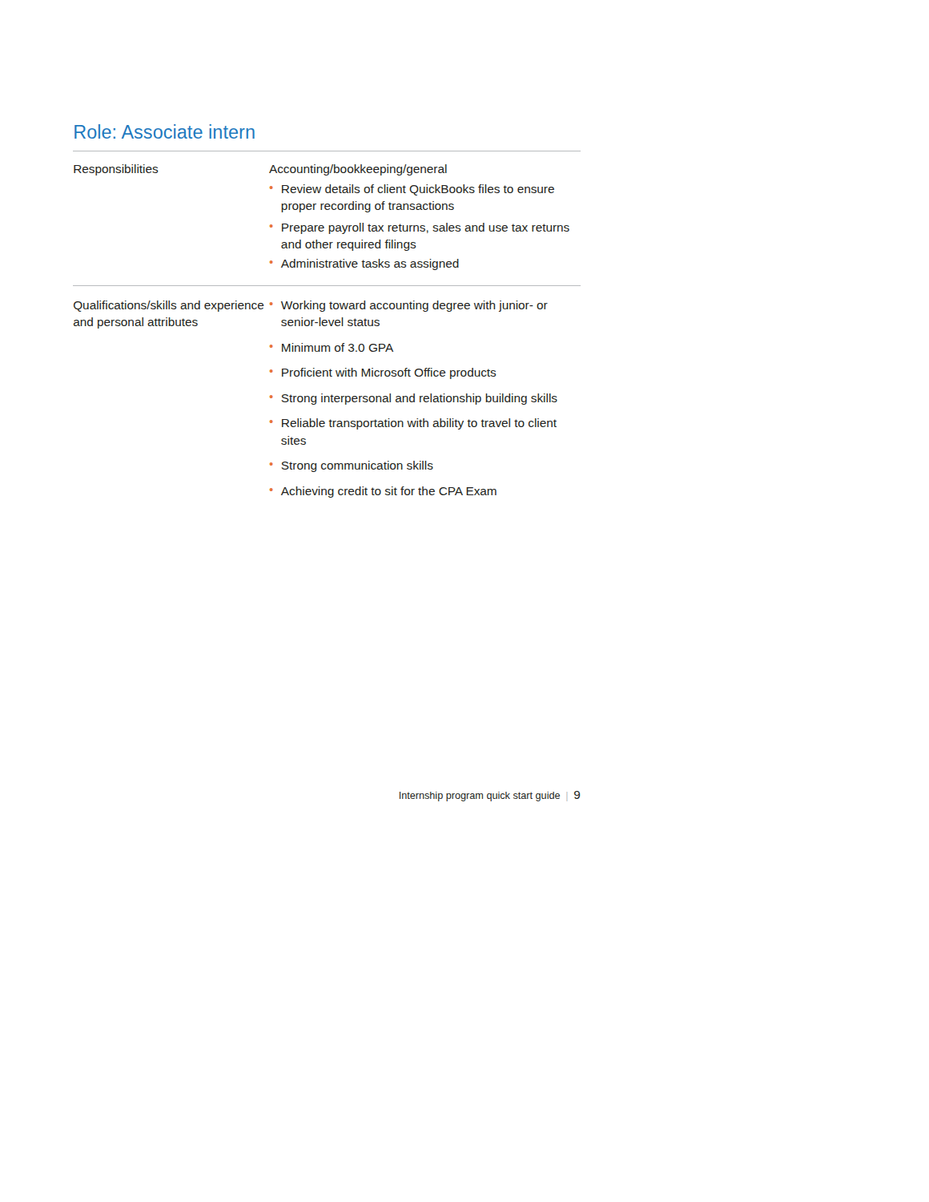Role: Associate intern
| Responsibilities | Accounting/bookkeeping/general Review details of client QuickBooks files to ensure proper recording of transactions Prepare payroll tax returns, sales and use tax returns and other required filings Administrative tasks as assigned |
| Qualifications/skills and experience and personal attributes | Working toward accounting degree with junior- or senior-level status Minimum of 3.0 GPA Proficient with Microsoft Office products Strong interpersonal and relationship building skills Reliable transportation with ability to travel to client sites Strong communication skills Achieving credit to sit for the CPA Exam |
Internship program quick start guide|9